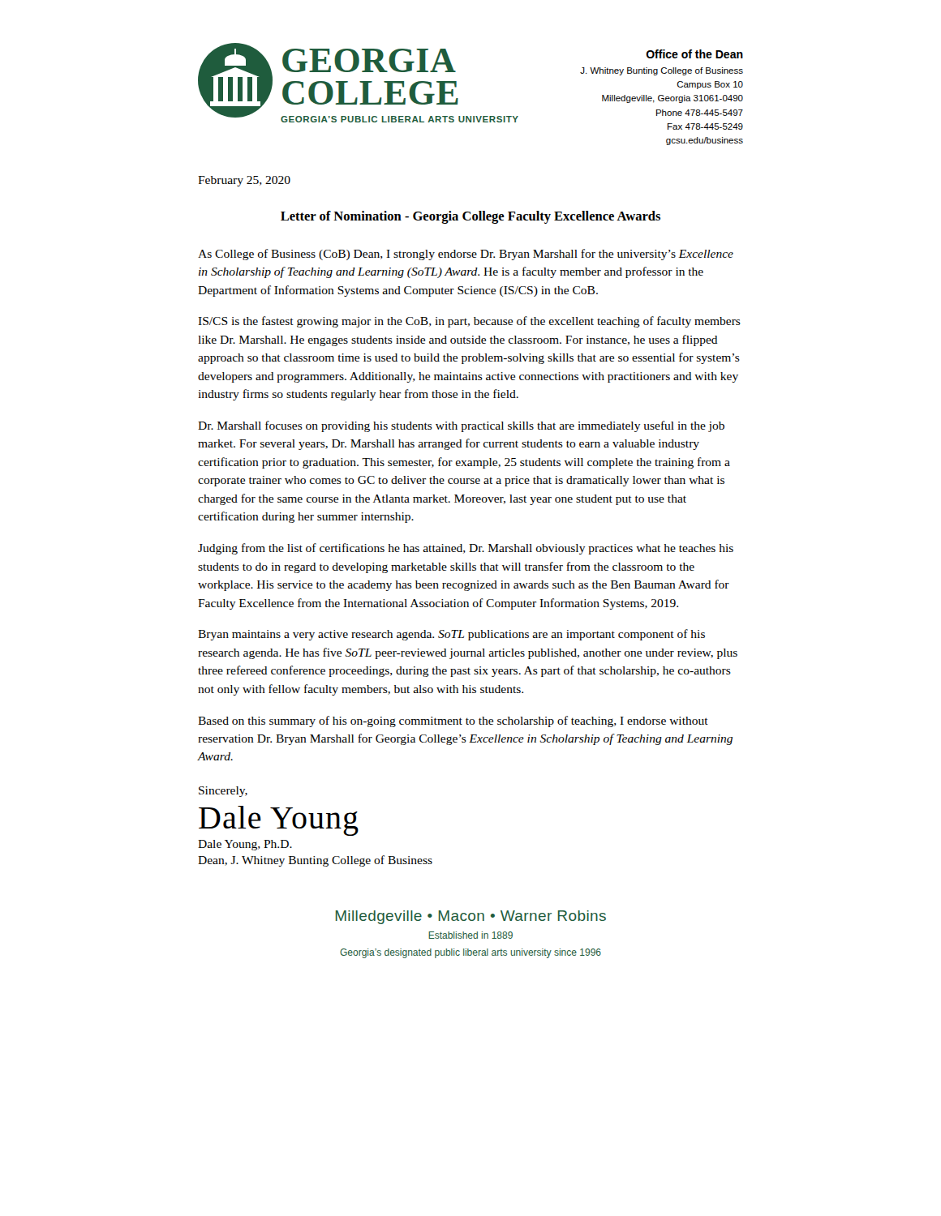GEORGIA COLLEGE GEORGIA’S PUBLIC LIBERAL ARTS UNIVERSITY
Office of the Dean
J. Whitney Bunting College of Business
Campus Box 10
Milledgeville, Georgia 31061-0490
Phone 478-445-5497
Fax 478-445-5249
gcsu.edu/business
February 25, 2020
Letter of Nomination - Georgia College Faculty Excellence Awards
As College of Business (CoB) Dean, I strongly endorse Dr. Bryan Marshall for the university’s Excellence in Scholarship of Teaching and Learning (SoTL) Award. He is a faculty member and professor in the Department of Information Systems and Computer Science (IS/CS) in the CoB.
IS/CS is the fastest growing major in the CoB, in part, because of the excellent teaching of faculty members like Dr. Marshall. He engages students inside and outside the classroom. For instance, he uses a flipped approach so that classroom time is used to build the problem-solving skills that are so essential for system’s developers and programmers. Additionally, he maintains active connections with practitioners and with key industry firms so students regularly hear from those in the field.
Dr. Marshall focuses on providing his students with practical skills that are immediately useful in the job market. For several years, Dr. Marshall has arranged for current students to earn a valuable industry certification prior to graduation. This semester, for example, 25 students will complete the training from a corporate trainer who comes to GC to deliver the course at a price that is dramatically lower than what is charged for the same course in the Atlanta market. Moreover, last year one student put to use that certification during her summer internship.
Judging from the list of certifications he has attained, Dr. Marshall obviously practices what he teaches his students to do in regard to developing marketable skills that will transfer from the classroom to the workplace. His service to the academy has been recognized in awards such as the Ben Bauman Award for Faculty Excellence from the International Association of Computer Information Systems, 2019.
Bryan maintains a very active research agenda. SoTL publications are an important component of his research agenda. He has five SoTL peer-reviewed journal articles published, another one under review, plus three refereed conference proceedings, during the past six years. As part of that scholarship, he co-authors not only with fellow faculty members, but also with his students.
Based on this summary of his on-going commitment to the scholarship of teaching, I endorse without reservation Dr. Bryan Marshall for Georgia College’s Excellence in Scholarship of Teaching and Learning Award.
Sincerely,
Dale Young
Dale Young, Ph.D.
Dean, J. Whitney Bunting College of Business
Milledgeville • Macon • Warner Robins
Established in 1889
Georgia’s designated public liberal arts university since 1996